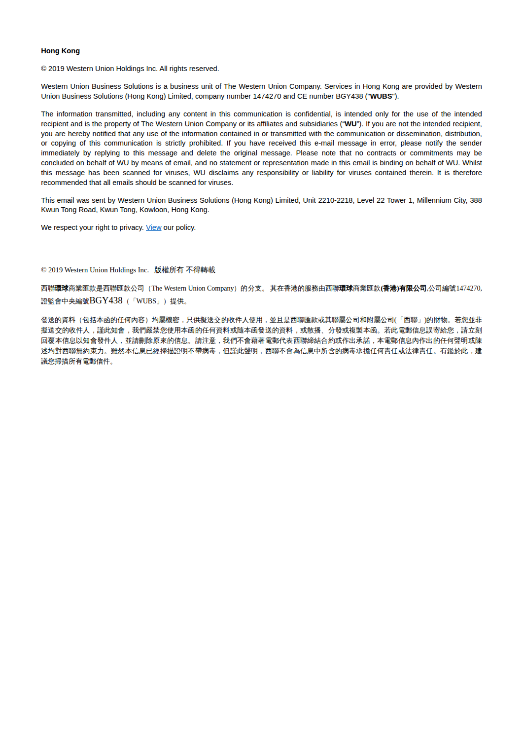Hong Kong
© 2019 Western Union Holdings Inc. All rights reserved.
Western Union Business Solutions is a business unit of The Western Union Company. Services in Hong Kong are provided by Western Union Business Solutions (Hong Kong) Limited, company number 1474270 and CE number BGY438 ("WUBS").
The information transmitted, including any content in this communication is confidential, is intended only for the use of the intended recipient and is the property of The Western Union Company or its affiliates and subsidiaries (“WU”). If you are not the intended recipient, you are hereby notified that any use of the information contained in or transmitted with the communication or dissemination, distribution, or copying of this communication is strictly prohibited. If you have received this e-mail message in error, please notify the sender immediately by replying to this message and delete the original message. Please note that no contracts or commitments may be concluded on behalf of WU by means of email, and no statement or representation made in this email is binding on behalf of WU. Whilst this message has been scanned for viruses, WU disclaims any responsibility or liability for viruses contained therein. It is therefore recommended that all emails should be scanned for viruses.
This email was sent by Western Union Business Solutions (Hong Kong) Limited, Unit 2210-2218, Level 22 Tower 1, Millennium City, 388 Kwun Tong Road, Kwun Tong, Kowloon, Hong Kong.
We respect your right to privacy. View our policy.
© 2019 Western Union Holdings Inc. 版權所有 不得轉載
西聯環球商業匯款是西聯匯款公司（The Western Union Company）的分支。 其在香港的服務由西聯環球商業匯款(香港)有限公司,公司編號1474270, 證監會中央編號BGY438（「WUBS」）提供。
發送的資料（包括本函的任何內容）均屬機密，只供擬送交的收件人使用，並且是西聯匯款或其聯屬公司和附屬公司(「西聯」)的財物。若您並非擬送交的收件人，謹此知會，我們嚴禁您使用本函的任何資料或隨本函發送的資料，或散播、分發或複製本函。若此電郵信息誤寄給您，請立刻回覆本信息以知會發件人，並請刪除原來的信息。請注意，我們不會藉著電郵代表西聯締結合約或作出承諾，本電郵信息內作出的任何聲明或陳述均對西聯無約束力。雖然本信息已經掃描證明不帶病毒，但謹此聲明，西聯不會為信息中所含的病毒承擔任何責任或法律責任。有鑑於此，建議您掃描所有電郵信件。